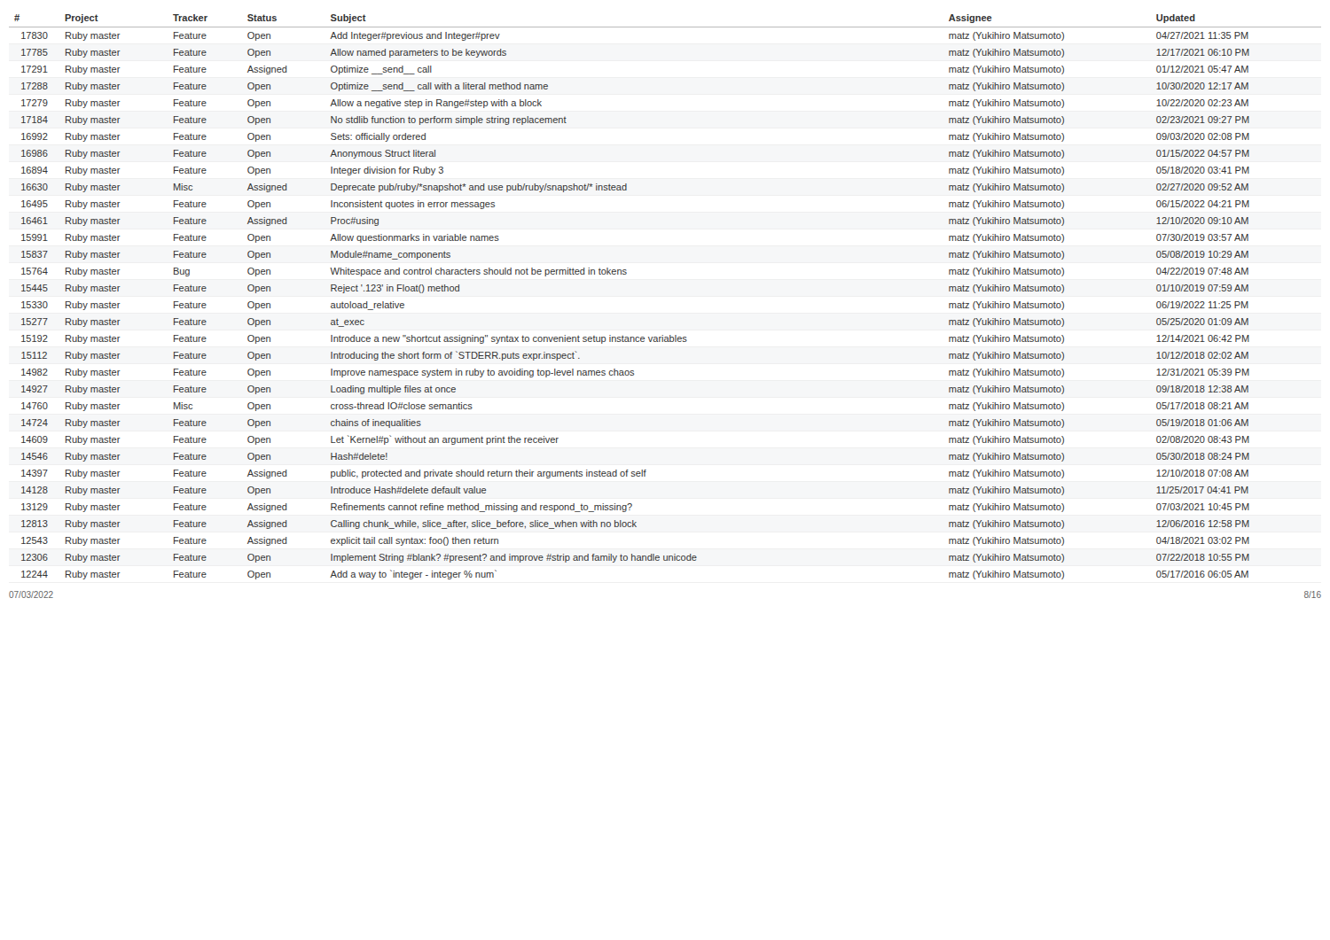| # | Project | Tracker | Status | Subject | Assignee | Updated |
| --- | --- | --- | --- | --- | --- | --- |
| 17830 | Ruby master | Feature | Open | Add Integer#previous and Integer#prev | matz (Yukihiro Matsumoto) | 04/27/2021 11:35 PM |
| 17785 | Ruby master | Feature | Open | Allow named parameters to be keywords | matz (Yukihiro Matsumoto) | 12/17/2021 06:10 PM |
| 17291 | Ruby master | Feature | Assigned | Optimize __send__ call | matz (Yukihiro Matsumoto) | 01/12/2021 05:47 AM |
| 17288 | Ruby master | Feature | Open | Optimize __send__ call with a literal method name | matz (Yukihiro Matsumoto) | 10/30/2020 12:17 AM |
| 17279 | Ruby master | Feature | Open | Allow a negative step in Range#step with a block | matz (Yukihiro Matsumoto) | 10/22/2020 02:23 AM |
| 17184 | Ruby master | Feature | Open | No stdlib function to perform simple string replacement | matz (Yukihiro Matsumoto) | 02/23/2021 09:27 PM |
| 16992 | Ruby master | Feature | Open | Sets: officially ordered | matz (Yukihiro Matsumoto) | 09/03/2020 02:08 PM |
| 16986 | Ruby master | Feature | Open | Anonymous Struct literal | matz (Yukihiro Matsumoto) | 01/15/2022 04:57 PM |
| 16894 | Ruby master | Feature | Open | Integer division for Ruby 3 | matz (Yukihiro Matsumoto) | 05/18/2020 03:41 PM |
| 16630 | Ruby master | Misc | Assigned | Deprecate pub/ruby/*snapshot* and use pub/ruby/snapshot/* instead | matz (Yukihiro Matsumoto) | 02/27/2020 09:52 AM |
| 16495 | Ruby master | Feature | Open | Inconsistent quotes in error messages | matz (Yukihiro Matsumoto) | 06/15/2022 04:21 PM |
| 16461 | Ruby master | Feature | Assigned | Proc#using | matz (Yukihiro Matsumoto) | 12/10/2020 09:10 AM |
| 15991 | Ruby master | Feature | Open | Allow questionmarks in variable names | matz (Yukihiro Matsumoto) | 07/30/2019 03:57 AM |
| 15837 | Ruby master | Feature | Open | Module#name_components | matz (Yukihiro Matsumoto) | 05/08/2019 10:29 AM |
| 15764 | Ruby master | Bug | Open | Whitespace and control characters should not be permitted in tokens | matz (Yukihiro Matsumoto) | 04/22/2019 07:48 AM |
| 15445 | Ruby master | Feature | Open | Reject '.123' in Float() method | matz (Yukihiro Matsumoto) | 01/10/2019 07:59 AM |
| 15330 | Ruby master | Feature | Open | autoload_relative | matz (Yukihiro Matsumoto) | 06/19/2022 11:25 PM |
| 15277 | Ruby master | Feature | Open | at_exec | matz (Yukihiro Matsumoto) | 05/25/2020 01:09 AM |
| 15192 | Ruby master | Feature | Open | Introduce a new "shortcut assigning" syntax to convenient setup instance variables | matz (Yukihiro Matsumoto) | 12/14/2021 06:42 PM |
| 15112 | Ruby master | Feature | Open | Introducing the short form of `STDERR.puts expr.inspect`. | matz (Yukihiro Matsumoto) | 10/12/2018 02:02 AM |
| 14982 | Ruby master | Feature | Open | Improve namespace system in ruby to avoiding top-level names chaos | matz (Yukihiro Matsumoto) | 12/31/2021 05:39 PM |
| 14927 | Ruby master | Feature | Open | Loading multiple files at once | matz (Yukihiro Matsumoto) | 09/18/2018 12:38 AM |
| 14760 | Ruby master | Misc | Open | cross-thread IO#close semantics | matz (Yukihiro Matsumoto) | 05/17/2018 08:21 AM |
| 14724 | Ruby master | Feature | Open | chains of inequalities | matz (Yukihiro Matsumoto) | 05/19/2018 01:06 AM |
| 14609 | Ruby master | Feature | Open | Let `Kernel#p` without an argument print the receiver | matz (Yukihiro Matsumoto) | 02/08/2020 08:43 PM |
| 14546 | Ruby master | Feature | Open | Hash#delete! | matz (Yukihiro Matsumoto) | 05/30/2018 08:24 PM |
| 14397 | Ruby master | Feature | Assigned | public, protected and private should return their arguments instead of self | matz (Yukihiro Matsumoto) | 12/10/2018 07:08 AM |
| 14128 | Ruby master | Feature | Open | Introduce Hash#delete default value | matz (Yukihiro Matsumoto) | 11/25/2017 04:41 PM |
| 13129 | Ruby master | Feature | Assigned | Refinements cannot refine method_missing and respond_to_missing? | matz (Yukihiro Matsumoto) | 07/03/2021 10:45 PM |
| 12813 | Ruby master | Feature | Assigned | Calling chunk_while, slice_after, slice_before, slice_when with no block | matz (Yukihiro Matsumoto) | 12/06/2016 12:58 PM |
| 12543 | Ruby master | Feature | Assigned | explicit tail call syntax: foo() then return | matz (Yukihiro Matsumoto) | 04/18/2021 03:02 PM |
| 12306 | Ruby master | Feature | Open | Implement String #blank? #present? and improve #strip and family to handle unicode | matz (Yukihiro Matsumoto) | 07/22/2018 10:55 PM |
| 12244 | Ruby master | Feature | Open | Add a way to `integer - integer % num` | matz (Yukihiro Matsumoto) | 05/17/2016 06:05 AM |
07/03/2022 8/16